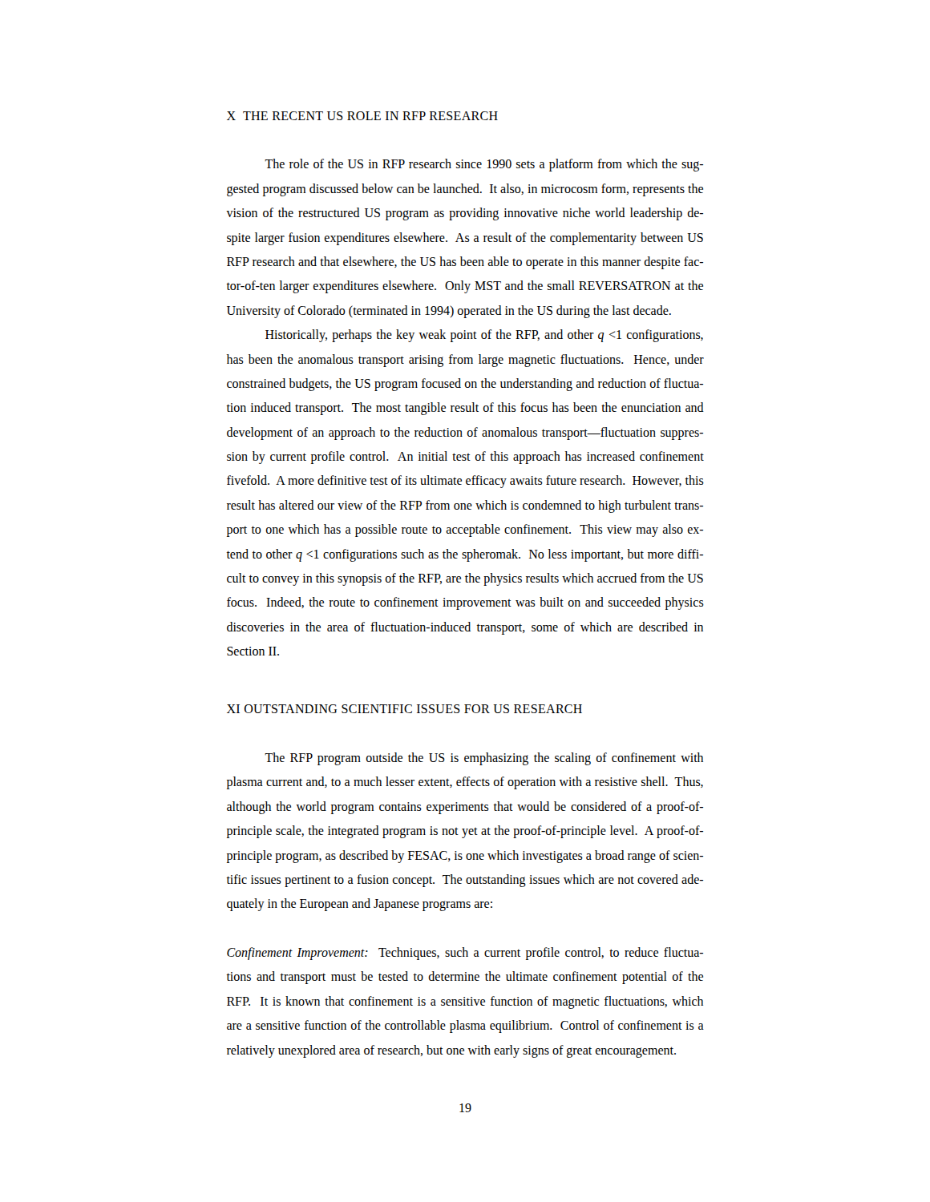X THE RECENT US ROLE IN RFP RESEARCH
The role of the US in RFP research since 1990 sets a platform from which the suggested program discussed below can be launched. It also, in microcosm form, represents the vision of the restructured US program as providing innovative niche world leadership despite larger fusion expenditures elsewhere. As a result of the complementarity between US RFP research and that elsewhere, the US has been able to operate in this manner despite factor-of-ten larger expenditures elsewhere. Only MST and the small REVERSATRON at the University of Colorado (terminated in 1994) operated in the US during the last decade.
Historically, perhaps the key weak point of the RFP, and other q <1 configurations, has been the anomalous transport arising from large magnetic fluctuations. Hence, under constrained budgets, the US program focused on the understanding and reduction of fluctuation induced transport. The most tangible result of this focus has been the enunciation and development of an approach to the reduction of anomalous transport—fluctuation suppression by current profile control. An initial test of this approach has increased confinement fivefold. A more definitive test of its ultimate efficacy awaits future research. However, this result has altered our view of the RFP from one which is condemned to high turbulent transport to one which has a possible route to acceptable confinement. This view may also extend to other q <1 configurations such as the spheromak. No less important, but more difficult to convey in this synopsis of the RFP, are the physics results which accrued from the US focus. Indeed, the route to confinement improvement was built on and succeeded physics discoveries in the area of fluctuation-induced transport, some of which are described in Section II.
XI OUTSTANDING SCIENTIFIC ISSUES FOR US RESEARCH
The RFP program outside the US is emphasizing the scaling of confinement with plasma current and, to a much lesser extent, effects of operation with a resistive shell. Thus, although the world program contains experiments that would be considered of a proof-of-principle scale, the integrated program is not yet at the proof-of-principle level. A proof-of-principle program, as described by FESAC, is one which investigates a broad range of scientific issues pertinent to a fusion concept. The outstanding issues which are not covered adequately in the European and Japanese programs are:
Confinement Improvement: Techniques, such a current profile control, to reduce fluctuations and transport must be tested to determine the ultimate confinement potential of the RFP. It is known that confinement is a sensitive function of magnetic fluctuations, which are a sensitive function of the controllable plasma equilibrium. Control of confinement is a relatively unexplored area of research, but one with early signs of great encouragement.
19